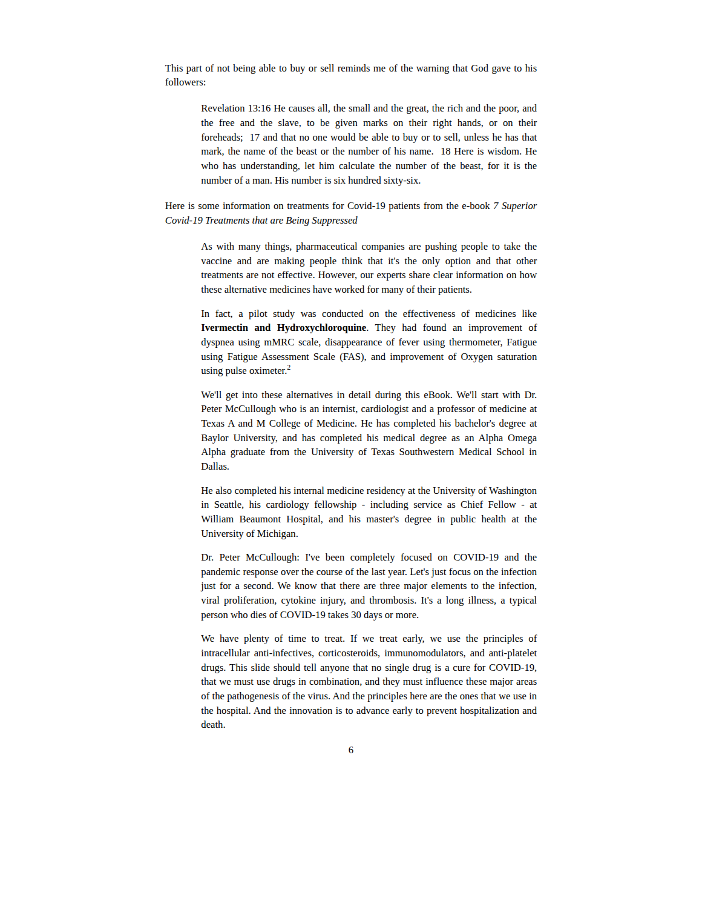This part of not being able to buy or sell reminds me of the warning that God gave to his followers:
Revelation 13:16 He causes all, the small and the great, the rich and the poor, and the free and the slave, to be given marks on their right hands, or on their foreheads; 17 and that no one would be able to buy or to sell, unless he has that mark, the name of the beast or the number of his name. 18 Here is wisdom. He who has understanding, let him calculate the number of the beast, for it is the number of a man. His number is six hundred sixty-six.
Here is some information on treatments for Covid-19 patients from the e-book 7 Superior Covid-19 Treatments that are Being Suppressed
As with many things, pharmaceutical companies are pushing people to take the vaccine and are making people think that it's the only option and that other treatments are not effective. However, our experts share clear information on how these alternative medicines have worked for many of their patients.
In fact, a pilot study was conducted on the effectiveness of medicines like Ivermectin and Hydroxychloroquine. They had found an improvement of dyspnea using mMRC scale, disappearance of fever using thermometer, Fatigue using Fatigue Assessment Scale (FAS), and improvement of Oxygen saturation using pulse oximeter.2
We'll get into these alternatives in detail during this eBook. We'll start with Dr. Peter McCullough who is an internist, cardiologist and a professor of medicine at Texas A and M College of Medicine. He has completed his bachelor's degree at Baylor University, and has completed his medical degree as an Alpha Omega Alpha graduate from the University of Texas Southwestern Medical School in Dallas.
He also completed his internal medicine residency at the University of Washington in Seattle, his cardiology fellowship - including service as Chief Fellow - at William Beaumont Hospital, and his master's degree in public health at the University of Michigan.
Dr. Peter McCullough: I've been completely focused on COVID-19 and the pandemic response over the course of the last year. Let's just focus on the infection just for a second. We know that there are three major elements to the infection, viral proliferation, cytokine injury, and thrombosis. It's a long illness, a typical person who dies of COVID-19 takes 30 days or more.
We have plenty of time to treat. If we treat early, we use the principles of intracellular anti-infectives, corticosteroids, immunomodulators, and anti-platelet drugs. This slide should tell anyone that no single drug is a cure for COVID-19, that we must use drugs in combination, and they must influence these major areas of the pathogenesis of the virus. And the principles here are the ones that we use in the hospital. And the innovation is to advance early to prevent hospitalization and death.
6